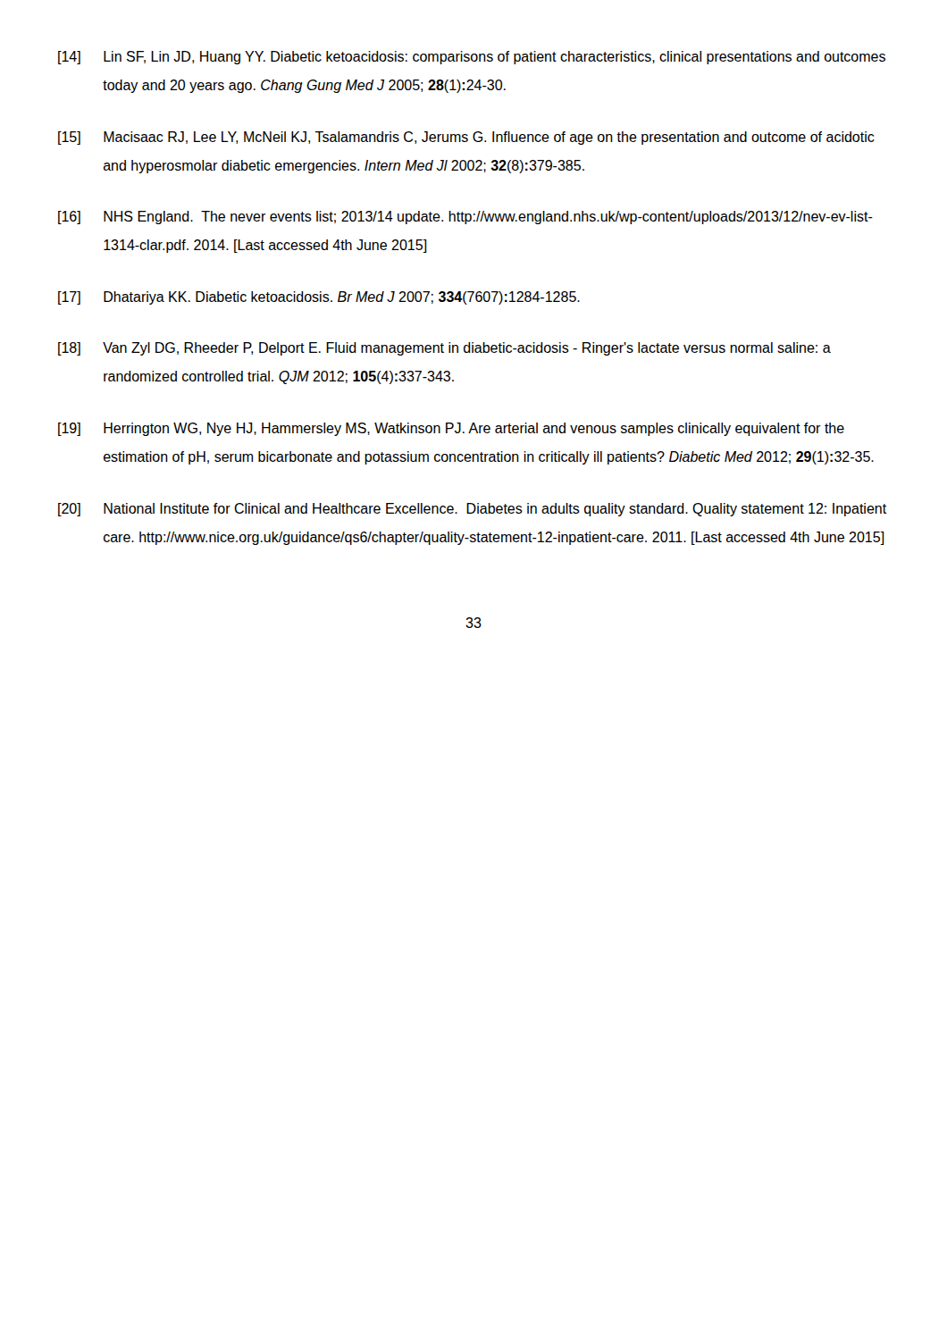[14] Lin SF, Lin JD, Huang YY. Diabetic ketoacidosis: comparisons of patient characteristics, clinical presentations and outcomes today and 20 years ago. Chang Gung Med J 2005; 28(1): 24-30.
[15] Macisaac RJ, Lee LY, McNeil KJ, Tsalamandris C, Jerums G. Influence of age on the presentation and outcome of acidotic and hyperosmolar diabetic emergencies. Intern Med Jl 2002; 32(8): 379-385.
[16] NHS England. The never events list; 2013/14 update. http://www.england.nhs.uk/wp-content/uploads/2013/12/nev-ev-list-1314-clar.pdf. 2014. [Last accessed 4th June 2015]
[17] Dhatariya KK. Diabetic ketoacidosis. Br Med J 2007; 334(7607): 1284-1285.
[18] Van Zyl DG, Rheeder P, Delport E. Fluid management in diabetic-acidosis - Ringer's lactate versus normal saline: a randomized controlled trial. QJM 2012; 105(4): 337-343.
[19] Herrington WG, Nye HJ, Hammersley MS, Watkinson PJ. Are arterial and venous samples clinically equivalent for the estimation of pH, serum bicarbonate and potassium concentration in critically ill patients? Diabetic Med 2012; 29(1): 32-35.
[20] National Institute for Clinical and Healthcare Excellence. Diabetes in adults quality standard. Quality statement 12: Inpatient care. http://www.nice.org.uk/guidance/qs6/chapter/quality-statement-12-inpatient-care. 2011. [Last accessed 4th June 2015]
33